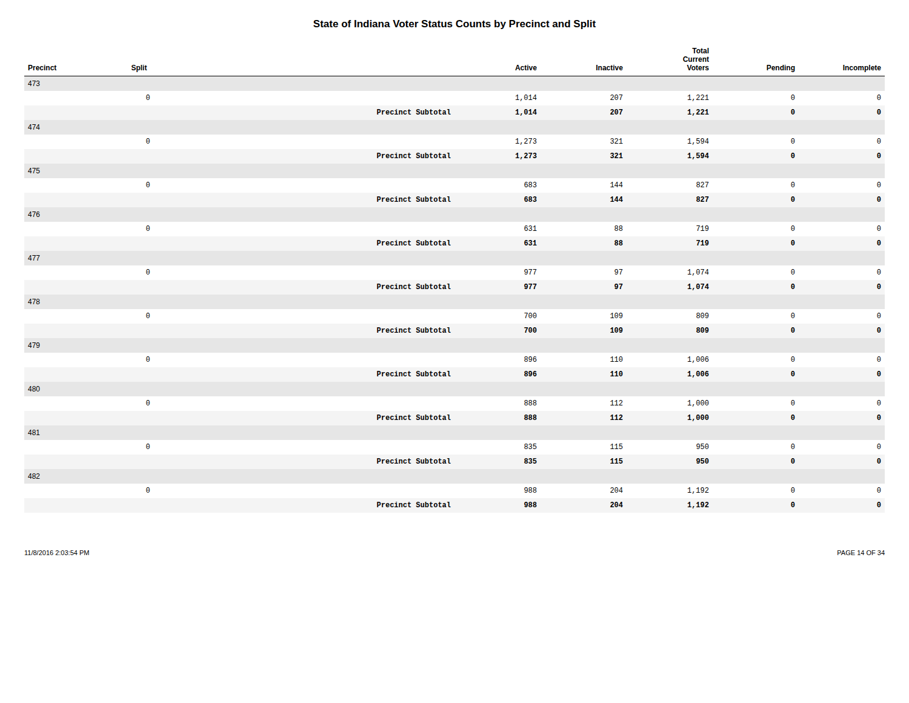State of Indiana Voter Status Counts by Precinct and Split
| Precinct | Split | | Active | Inactive | Total Current Voters | Pending | Incomplete |
| --- | --- | --- | --- | --- | --- | --- | --- |
| 473 | | | | | | | |
| | 0 | | 1,014 | 207 | 1,221 | 0 | 0 |
| | | Precinct Subtotal | 1,014 | 207 | 1,221 | 0 | 0 |
| 474 | | | | | | | |
| | 0 | | 1,273 | 321 | 1,594 | 0 | 0 |
| | | Precinct Subtotal | 1,273 | 321 | 1,594 | 0 | 0 |
| 475 | | | | | | | |
| | 0 | | 683 | 144 | 827 | 0 | 0 |
| | | Precinct Subtotal | 683 | 144 | 827 | 0 | 0 |
| 476 | | | | | | | |
| | 0 | | 631 | 88 | 719 | 0 | 0 |
| | | Precinct Subtotal | 631 | 88 | 719 | 0 | 0 |
| 477 | | | | | | | |
| | 0 | | 977 | 97 | 1,074 | 0 | 0 |
| | | Precinct Subtotal | 977 | 97 | 1,074 | 0 | 0 |
| 478 | | | | | | | |
| | 0 | | 700 | 109 | 809 | 0 | 0 |
| | | Precinct Subtotal | 700 | 109 | 809 | 0 | 0 |
| 479 | | | | | | | |
| | 0 | | 896 | 110 | 1,006 | 0 | 0 |
| | | Precinct Subtotal | 896 | 110 | 1,006 | 0 | 0 |
| 480 | | | | | | | |
| | 0 | | 888 | 112 | 1,000 | 0 | 0 |
| | | Precinct Subtotal | 888 | 112 | 1,000 | 0 | 0 |
| 481 | | | | | | | |
| | 0 | | 835 | 115 | 950 | 0 | 0 |
| | | Precinct Subtotal | 835 | 115 | 950 | 0 | 0 |
| 482 | | | | | | | |
| | 0 | | 988 | 204 | 1,192 | 0 | 0 |
| | | Precinct Subtotal | 988 | 204 | 1,192 | 0 | 0 |
11/8/2016 2:03:54 PM PAGE 14 OF 34